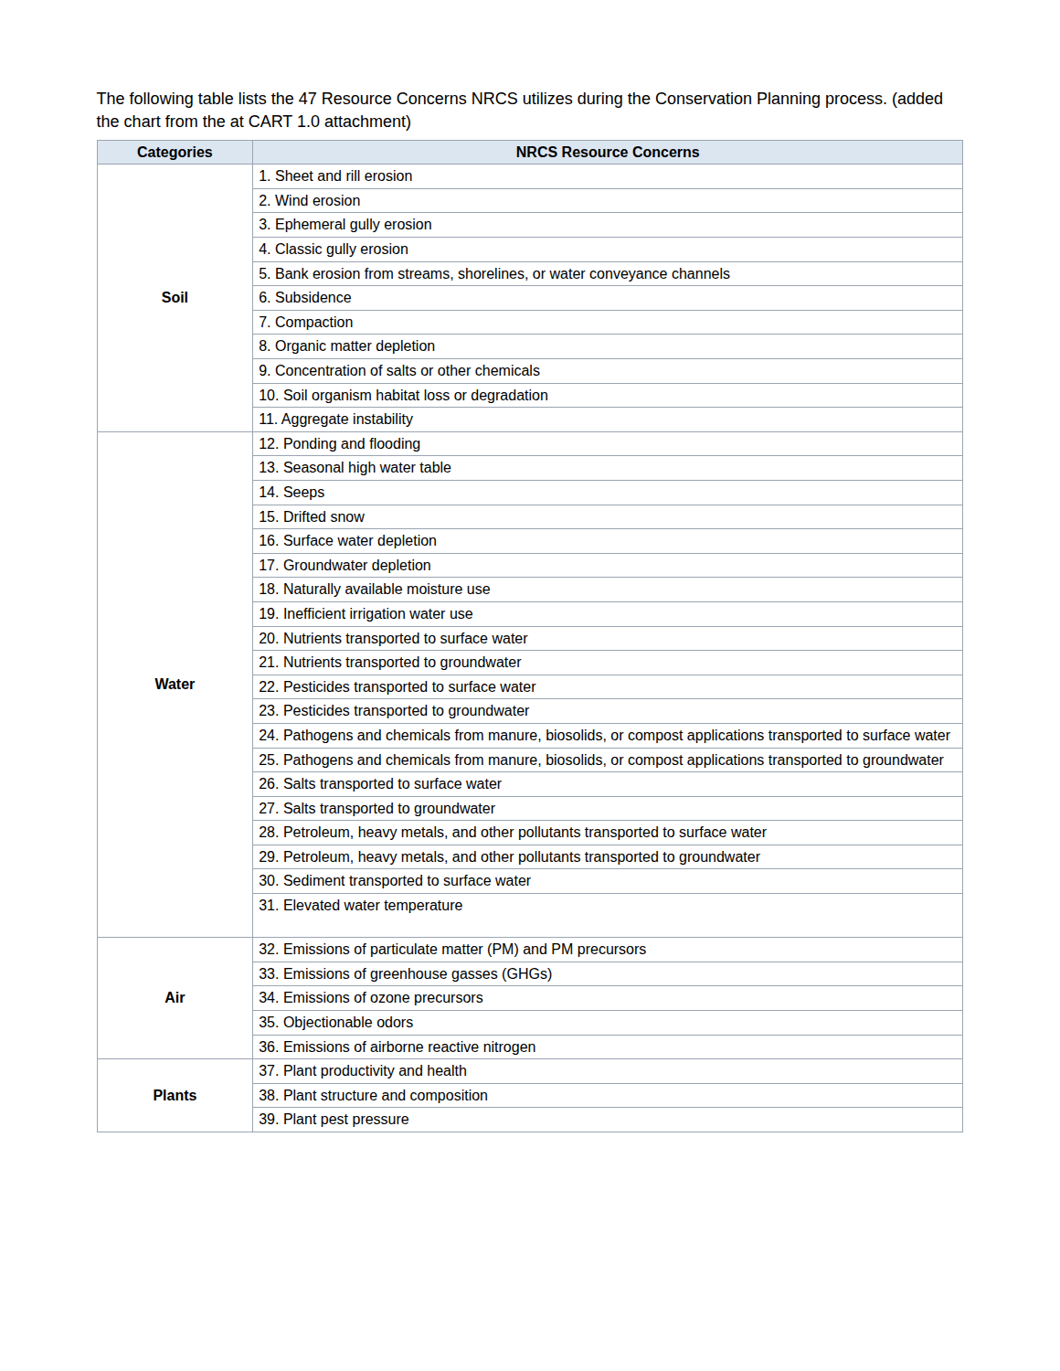The following table lists the 47 Resource Concerns NRCS utilizes during the Conservation Planning process. (added the chart from the at CART 1.0 attachment)
| Categories | NRCS Resource Concerns |
| --- | --- |
| Soil | 1. Sheet and rill erosion |
| 2. Wind erosion |
| 3. Ephemeral gully erosion |
| 4. Classic gully erosion |
| 5. Bank erosion from streams, shorelines, or water conveyance channels |
| 6. Subsidence |
| 7. Compaction |
| 8. Organic matter depletion |
| 9. Concentration of salts or other chemicals |
| 10. Soil organism habitat loss or degradation |
| 11. Aggregate instability |
| Water | 12. Ponding and flooding |
| 13. Seasonal high water table |
| 14. Seeps |
| 15. Drifted snow |
| 16. Surface water depletion |
| 17. Groundwater depletion |
| 18. Naturally available moisture use |
| 19. Inefficient irrigation water use |
| 20. Nutrients transported to surface water |
| 21. Nutrients transported to groundwater |
| 22. Pesticides transported to surface water |
| 23. Pesticides transported to groundwater |
| 24. Pathogens and chemicals from manure, biosolids, or compost applications transported to surface water |
| 25. Pathogens and chemicals from manure, biosolids, or compost applications transported to groundwater |
| 26. Salts transported to surface water |
| 27. Salts transported to groundwater |
| 28. Petroleum, heavy metals, and other pollutants transported to surface water |
| 29. Petroleum, heavy metals, and other pollutants transported to groundwater |
| 30. Sediment transported to surface water |
| 31. Elevated water temperature |
| Air | 32. Emissions of particulate matter (PM) and PM precursors |
| 33. Emissions of greenhouse gasses (GHGs) |
| 34. Emissions of ozone precursors |
| 35. Objectionable odors |
| 36. Emissions of airborne reactive nitrogen |
| Plants | 37. Plant productivity and health |
| 38. Plant structure and composition |
| 39. Plant pest pressure |